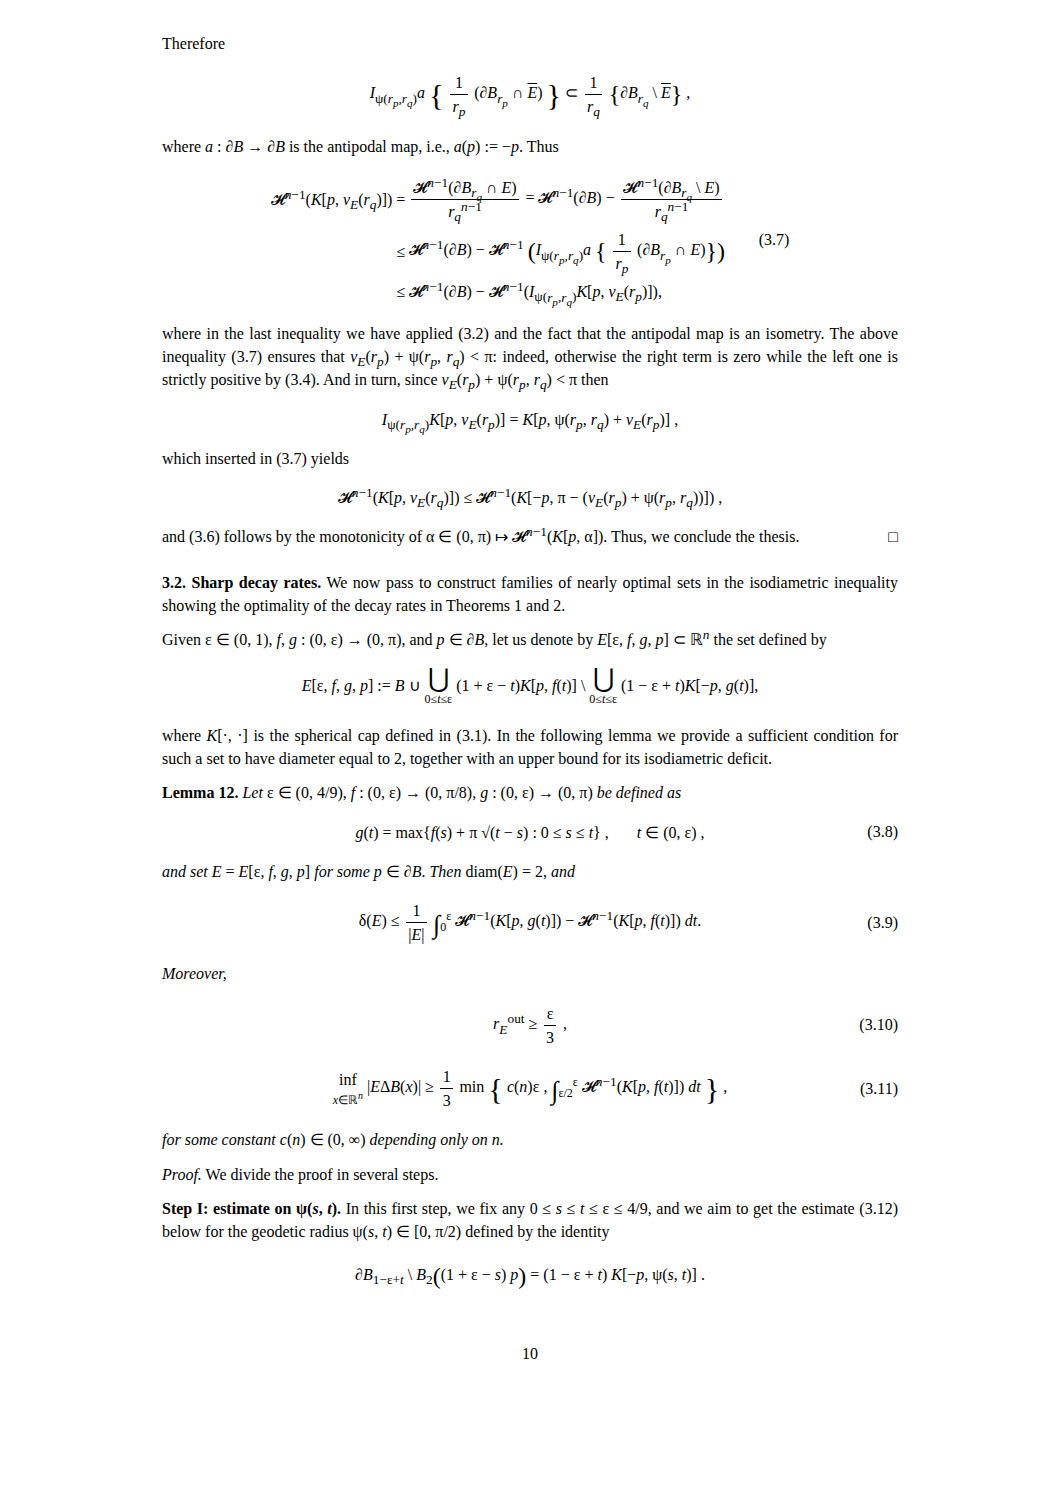Therefore
Iψ(rp,rq)a { 1 rp (∂Brp ∩ E) } ⊂ 1 rq {∂Brq \ E} ,
where a : ∂B → ∂B is the antipodal map, i.e., a(p) := −p. Thus
| 𝓗 n −1 ( K [ p , v E ( r q )]) = | 𝓗 n −1 (∂ B r q ∩ E ) r q n −1 = 𝓗 n −1 (∂ B ) − 𝓗 n −1 (∂ B r q \ E ) r q n −1 | (3.7) |
| ≤ | 𝓗 n −1 (∂ B ) − 𝓗 n −1 ( I ψ( r p , r q ) a { 1 r p (∂ B r p ∩ E ) } ) |
| ≤ | 𝓗 n −1 (∂ B ) − 𝓗 n −1 ( I ψ( r p , r q ) K [ p , v E ( r p )]), |
where in the last inequality we have applied (3.2) and the fact that the antipodal map is an isometry. The above inequality (3.7) ensures that vE(rp) + ψ(rp, rq) < π: indeed, otherwise the right term is zero while the left one is strictly positive by (3.4). And in turn, since vE(rp) + ψ(rp, rq) < π then
Iψ(rp,rq)K[p, vE(rp)] = K[p, ψ(rp, rq) + vE(rp)] ,
which inserted in (3.7) yields
𝓗n−1(K[p, vE(rq)]) ≤ 𝓗n−1(K[−p, π − (vE(rp) + ψ(rp, rq))]) ,
and (3.6) follows by the monotonicity of α ∈ (0, π) ↦ 𝓗n−1(K[p, α]). Thus, we conclude the thesis. □
3.2. Sharp decay rates. We now pass to construct families of nearly optimal sets in the isodiametric inequality showing the optimality of the decay rates in Theorems 1 and 2.
Given ε ∈ (0, 1), f, g : (0, ε) → (0, π), and p ∈ ∂B, let us denote by E[ε, f, g, p] ⊂ ℝn the set defined by
E[ε, f, g, p] := B ∪ ⋃ 0≤t≤ε (1 + ε − t)K[p, f(t)] \ ⋃ 0≤t≤ε (1 − ε + t)K[−p, g(t)],
where K[·, ·] is the spherical cap defined in (3.1). In the following lemma we provide a sufficient condition for such a set to have diameter equal to 2, together with an upper bound for its isodiametric deficit.
Lemma 12. Let ε ∈ (0, 4/9), f : (0, ε) → (0, π/8), g : (0, ε) → (0, π) be defined as
g(t) = max{f(s) + π √(t − s) : 0 ≤ s ≤ t} , t ∈ (0, ε) , (3.8)
and set E = E[ε, f, g, p] for some p ∈ ∂B. Then diam(E) = 2, and
δ(E) ≤ 1|E| ∫0ε 𝓗n−1(K[p, g(t)]) − 𝓗n−1(K[p, f(t)]) dt. (3.9)
Moreover,
rEout ≥ ε 3 , (3.10)
inf x∈ℝn |EΔB(x)| ≥ 13 min { c(n)ε , ∫ε/2ε 𝓗n−1(K[p, f(t)]) dt } , (3.11)
for some constant c(n) ∈ (0, ∞) depending only on n.
Proof. We divide the proof in several steps.
Step I: estimate on ψ(s, t). In this first step, we fix any 0 ≤ s ≤ t ≤ ε ≤ 4/9, and we aim to get the estimate (3.12) below for the geodetic radius ψ(s, t) ∈ [0, π/2) defined by the identity
∂B1−ε+t \ B2((1 + ε − s) p) = (1 − ε + t) K[−p, ψ(s, t)] .
10